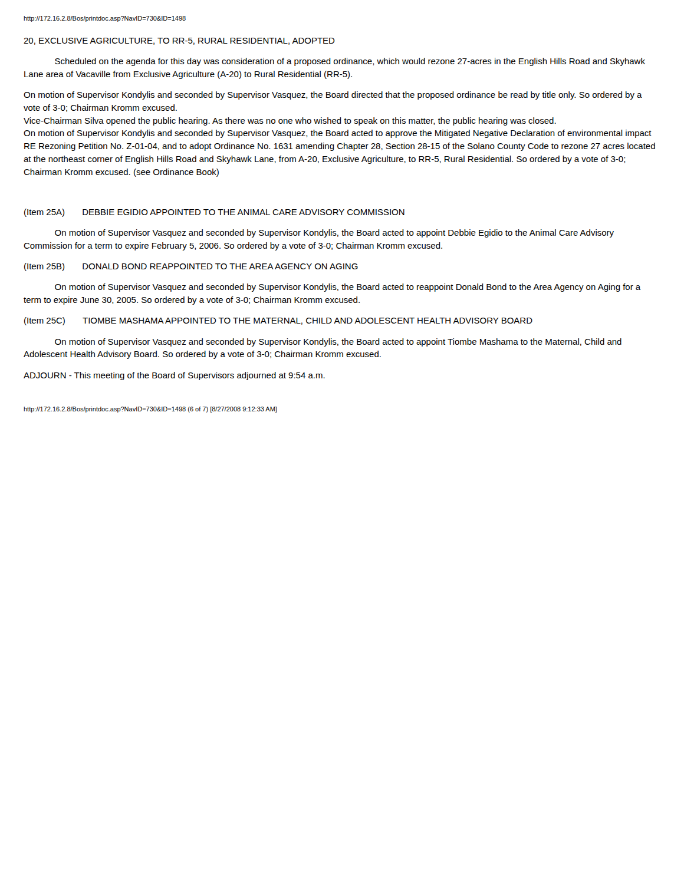http://172.16.2.8/Bos/printdoc.asp?NavID=730&ID=1498
20, EXCLUSIVE AGRICULTURE, TO RR-5, RURAL RESIDENTIAL, ADOPTED
Scheduled on the agenda for this day was consideration of a proposed ordinance, which would rezone 27-acres in the English Hills Road and Skyhawk Lane area of Vacaville from Exclusive Agriculture (A-20) to Rural Residential (RR-5).
On motion of Supervisor Kondylis and seconded by Supervisor Vasquez, the Board directed that the proposed ordinance be read by title only. So ordered by a vote of 3-0; Chairman Kromm excused.
Vice-Chairman Silva opened the public hearing. As there was no one who wished to speak on this matter, the public hearing was closed.
On motion of Supervisor Kondylis and seconded by Supervisor Vasquez, the Board acted to approve the Mitigated Negative Declaration of environmental impact RE Rezoning Petition No. Z-01-04, and to adopt Ordinance No. 1631 amending Chapter 28, Section 28-15 of the Solano County Code to rezone 27 acres located at the northeast corner of English Hills Road and Skyhawk Lane, from A-20, Exclusive Agriculture, to RR-5, Rural Residential. So ordered by a vote of 3-0; Chairman Kromm excused. (see Ordinance Book)
(Item 25A) DEBBIE EGIDIO APPOINTED TO THE ANIMAL CARE ADVISORY COMMISSION
On motion of Supervisor Vasquez and seconded by Supervisor Kondylis, the Board acted to appoint Debbie Egidio to the Animal Care Advisory Commission for a term to expire February 5, 2006. So ordered by a vote of 3-0; Chairman Kromm excused.
(Item 25B) DONALD BOND REAPPOINTED TO THE AREA AGENCY ON AGING
On motion of Supervisor Vasquez and seconded by Supervisor Kondylis, the Board acted to reappoint Donald Bond to the Area Agency on Aging for a term to expire June 30, 2005. So ordered by a vote of 3-0; Chairman Kromm excused.
(Item 25C) TIOMBE MASHAMA APPOINTED TO THE MATERNAL, CHILD AND ADOLESCENT HEALTH ADVISORY BOARD
On motion of Supervisor Vasquez and seconded by Supervisor Kondylis, the Board acted to appoint Tiombe Mashama to the Maternal, Child and Adolescent Health Advisory Board. So ordered by a vote of 3-0; Chairman Kromm excused.
ADJOURN - This meeting of the Board of Supervisors adjourned at 9:54 a.m.
http://172.16.2.8/Bos/printdoc.asp?NavID=730&ID=1498 (6 of 7) [8/27/2008 9:12:33 AM]